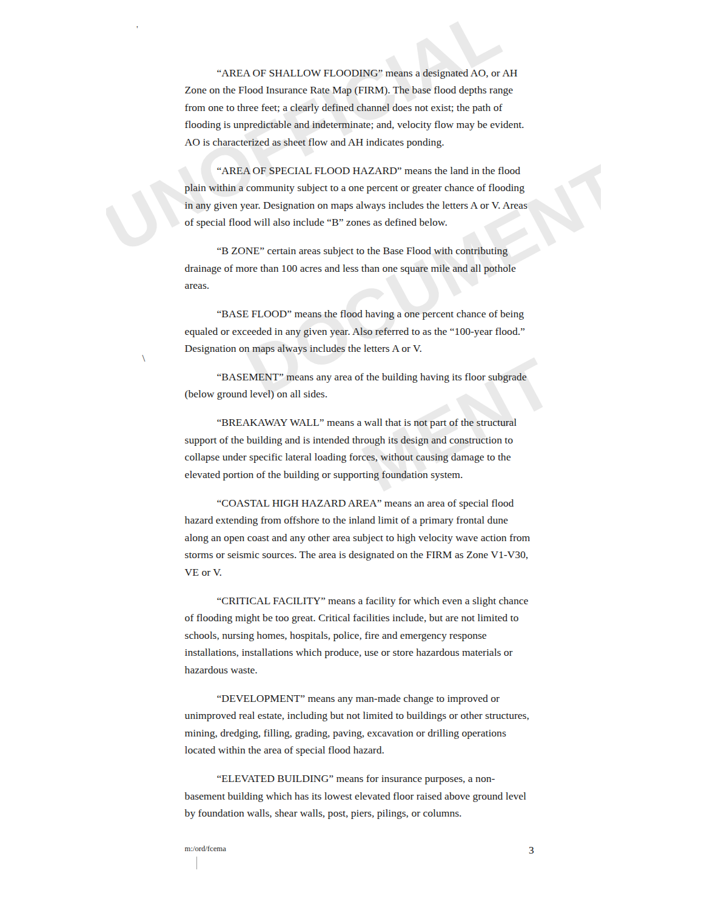'
UNOFFICIAL DOCUMENT MENT
“AREA OF SHALLOW FLOODING” means a designated AO, or AH Zone on the Flood Insurance Rate Map (FIRM). The base flood depths range from one to three feet; a clearly defined channel does not exist; the path of flooding is unpredictable and indeterminate; and, velocity flow may be evident. AO is characterized as sheet flow and AH indicates ponding.
“AREA OF SPECIAL FLOOD HAZARD” means the land in the flood plain within a community subject to a one percent or greater chance of flooding in any given year. Designation on maps always includes the letters A or V. Areas of special flood will also include “B” zones as defined below.
“B ZONE” certain areas subject to the Base Flood with contributing drainage of more than 100 acres and less than one square mile and all pothole areas.
“BASE FLOOD” means the flood having a one percent chance of being equaled or exceeded in any given year. Also referred to as the “100-year flood.” Designation on maps always includes the letters A or V.
“BASEMENT” means any area of the building having its floor subgrade (below ground level) on all sides.
“BREAKAWAY WALL” means a wall that is not part of the structural support of the building and is intended through its design and construction to collapse under specific lateral loading forces, without causing damage to the elevated portion of the building or supporting foundation system.
“COASTAL HIGH HAZARD AREA” means an area of special flood hazard extending from offshore to the inland limit of a primary frontal dune along an open coast and any other area subject to high velocity wave action from storms or seismic sources. The area is designated on the FIRM as Zone V1-V30, VE or V.
“CRITICAL FACILITY” means a facility for which even a slight chance of flooding might be too great. Critical facilities include, but are not limited to schools, nursing homes, hospitals, police, fire and emergency response installations, installations which produce, use or store hazardous materials or hazardous waste.
“DEVELOPMENT” means any man-made change to improved or unimproved real estate, including but not limited to buildings or other structures, mining, dredging, filling, grading, paving, excavation or drilling operations located within the area of special flood hazard.
“ELEVATED BUILDING” means for insurance purposes, a non-basement building which has its lowest elevated floor raised above ground level by foundation walls, shear walls, post, piers, pilings, or columns.
\
m:/ord/fcema
3